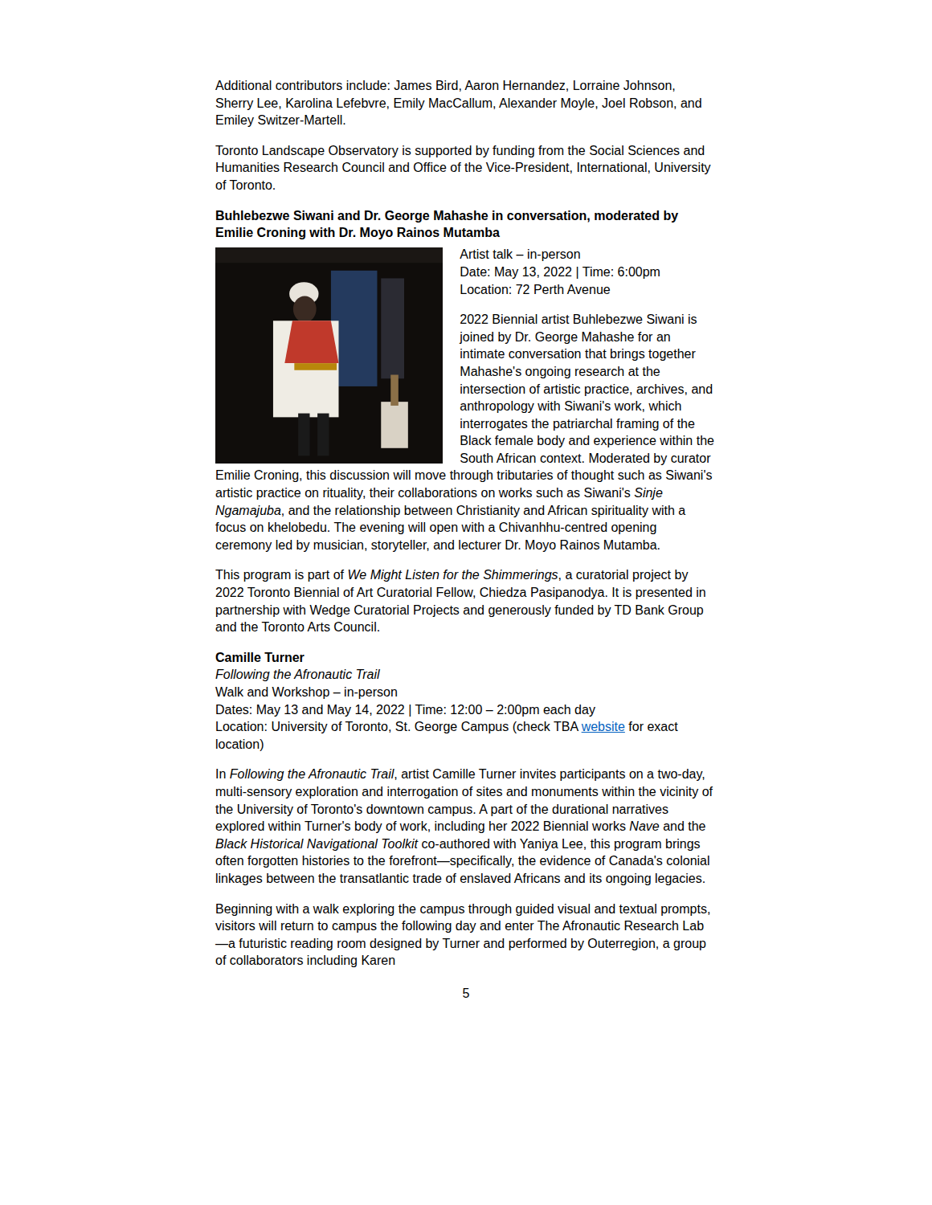Additional contributors include: James Bird, Aaron Hernandez, Lorraine Johnson, Sherry Lee, Karolina Lefebvre, Emily MacCallum, Alexander Moyle, Joel Robson, and Emiley Switzer-Martell.
Toronto Landscape Observatory is supported by funding from the Social Sciences and Humanities Research Council and Office of the Vice-President, International, University of Toronto.
Buhlebezwe Siwani and Dr. George Mahashe in conversation, moderated by Emilie Croning with Dr. Moyo Rainos Mutamba
Artist talk – in-person
Date: May 13, 2022 | Time: 6:00pm
Location: 72 Perth Avenue
2022 Biennial artist Buhlebezwe Siwani is joined by Dr. George Mahashe for an intimate conversation that brings together Mahashe's ongoing research at the intersection of artistic practice, archives, and anthropology with Siwani's work, which interrogates the patriarchal framing of the Black female body and experience within the South African context. Moderated by curator Emilie Croning, this discussion will move through tributaries of thought such as Siwani's artistic practice on rituality, their collaborations on works such as Siwani's Sinje Ngamajuba, and the relationship between Christianity and African spirituality with a focus on khelobedu. The evening will open with a Chivanhhu-centred opening ceremony led by musician, storyteller, and lecturer Dr. Moyo Rainos Mutamba.
This program is part of We Might Listen for the Shimmerings, a curatorial project by 2022 Toronto Biennial of Art Curatorial Fellow, Chiedza Pasipanodya. It is presented in partnership with Wedge Curatorial Projects and generously funded by TD Bank Group and the Toronto Arts Council.
Camille Turner
Following the Afronautic Trail
Walk and Workshop – in-person
Dates: May 13 and May 14, 2022 | Time: 12:00 – 2:00pm each day
Location: University of Toronto, St. George Campus (check TBA website for exact location)
In Following the Afronautic Trail, artist Camille Turner invites participants on a two-day, multi-sensory exploration and interrogation of sites and monuments within the vicinity of the University of Toronto's downtown campus. A part of the durational narratives explored within Turner's body of work, including her 2022 Biennial works Nave and the Black Historical Navigational Toolkit co-authored with Yaniya Lee, this program brings often forgotten histories to the forefront—specifically, the evidence of Canada's colonial linkages between the transatlantic trade of enslaved Africans and its ongoing legacies.
Beginning with a walk exploring the campus through guided visual and textual prompts, visitors will return to campus the following day and enter The Afronautic Research Lab—a futuristic reading room designed by Turner and performed by Outerregion, a group of collaborators including Karen
5